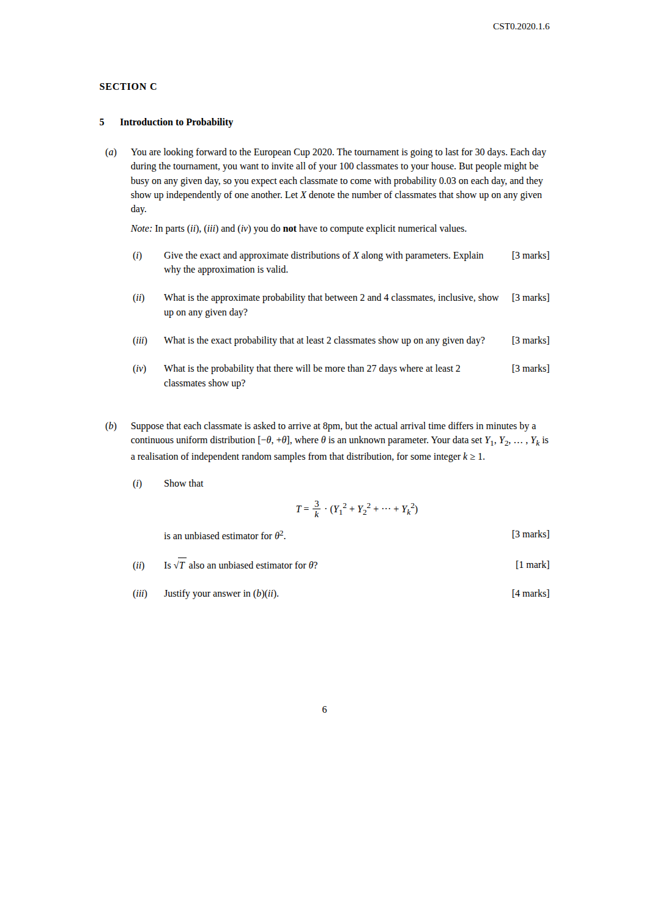CST0.2020.1.6
SECTION C
5 Introduction to Probability
(a)
You are looking forward to the European Cup 2020. The tournament is going to last for 30 days. Each day during the tournament, you want to invite all of your 100 classmates to your house. But people might be busy on any given day, so you expect each classmate to come with probability 0.03 on each day, and they show up independently of one another. Let X denote the number of classmates that show up on any given day.
Note: In parts (ii), (iii) and (iv) you do not have to compute explicit numerical values.
(i)
[3 marks] Give the exact and approximate distributions of X along with parameters. Explain why the approximation is valid.
(ii)
[3 marks] What is the approximate probability that between 2 and 4 classmates, inclusive, show up on any given day?
(iii)
[3 marks] What is the exact probability that at least 2 classmates show up on any given day?
(iv)
[3 marks] What is the probability that there will be more than 27 days where at least 2 classmates show up?
(b)
Suppose that each classmate is asked to arrive at 8pm, but the actual arrival time differs in minutes by a continuous uniform distribution [−θ, +θ], where θ is an unknown parameter. Your data set Y1, Y2, … , Yk is a realisation of independent random samples from that distribution, for some integer k ≥ 1.
(i)
Show that
T = 3 k · (Y12 + Y22 + ··· + Yk2)
[3 marks] is an unbiased estimator for θ2.
(ii)
[1 mark] Is √T also an unbiased estimator for θ?
(iii)
[4 marks] Justify your answer in (b)(ii).
6